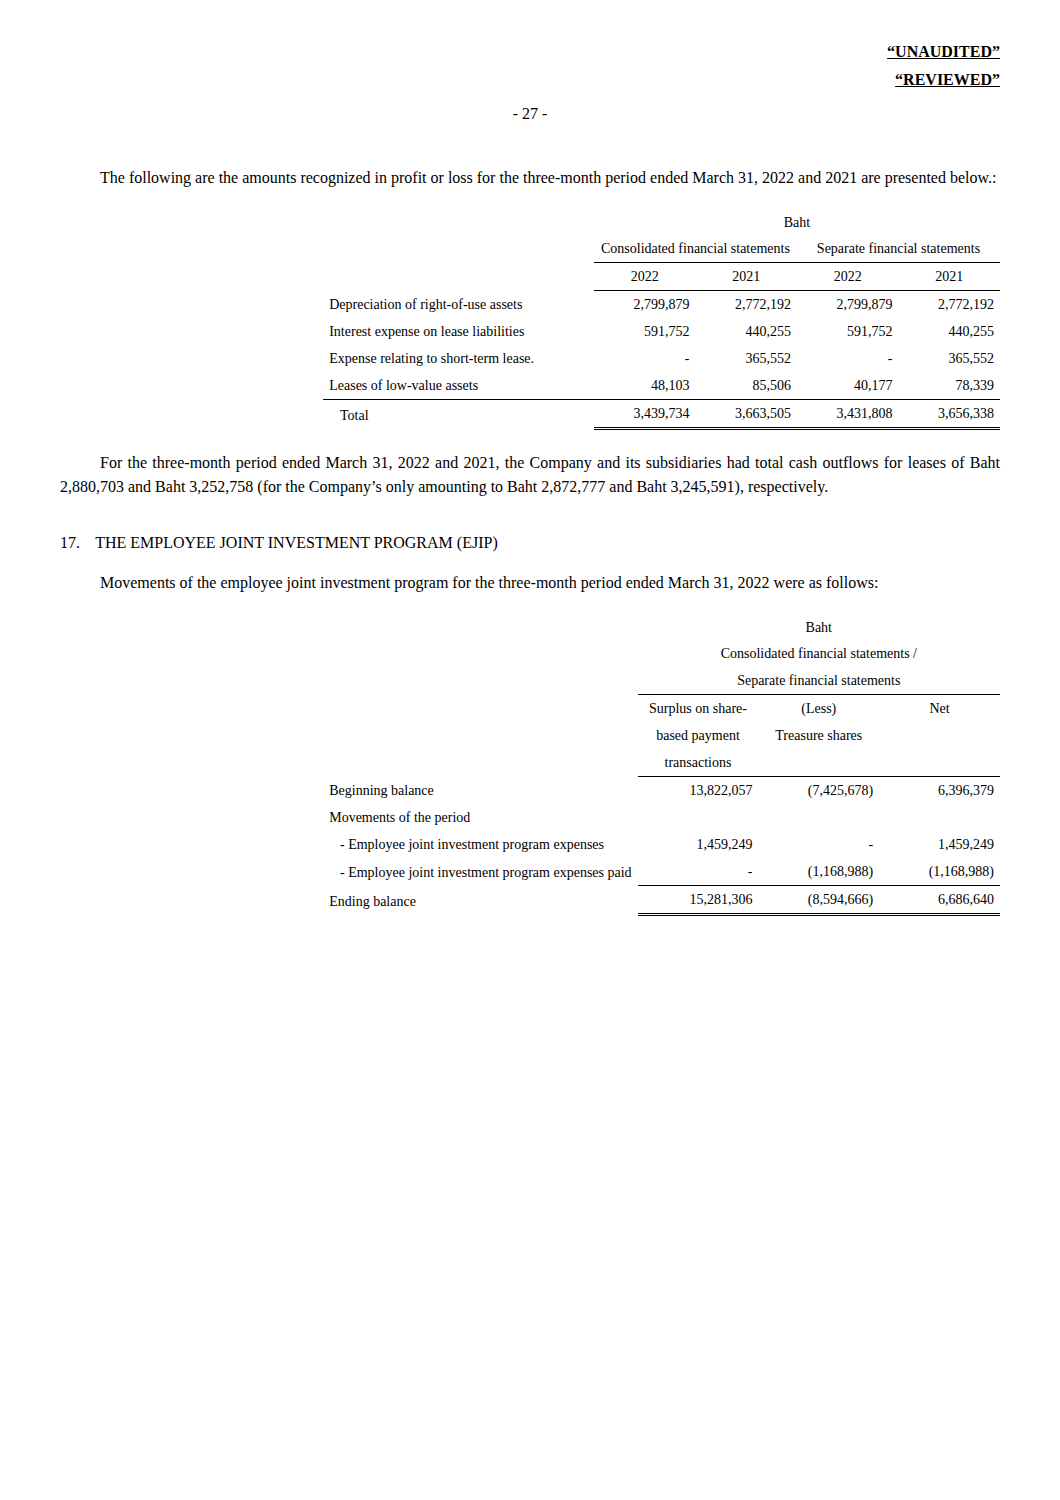“UNAUDITED”
“REVIEWED”
- 27 -
The following are the amounts recognized in profit or loss for the three‑month period ended March 31, 2022 and 2021 are presented below.:
| | Baht |
| | Consolidated financial statements | Separate financial statements |
| | 2022 | 2021 | 2022 | 2021 |
| Depreciation of right‑of‑use assets | 2,799,879 | 2,772,192 | 2,799,879 | 2,772,192 |
| Interest expense on lease liabilities | 591,752 | 440,255 | 591,752 | 440,255 |
| Expense relating to short‑term lease. | - | 365,552 | - | 365,552 |
| Leases of low‑value assets | 48,103 | 85,506 | 40,177 | 78,339 |
| Total | 3,439,734 | 3,663,505 | 3,431,808 | 3,656,338 |
For the three‑month period ended March 31, 2022 and 2021, the Company and its subsidiaries had total cash outflows for leases of Baht 2,880,703 and Baht 3,252,758 (for the Company’s only amounting to Baht 2,872,777 and Baht 3,245,591), respectively.
17.
THE EMPLOYEE JOINT INVESTMENT PROGRAM (EJIP)
Movements of the employee joint investment program for the three‑month period ended March 31, 2022 were as follows:
| | Baht |
| | Consolidated financial statements / |
| | Separate financial statements |
| | Surplus on share- | (Less) | Net |
| | based payment | Treasure shares | |
| | transactions | | |
| Beginning balance | 13,822,057 | (7,425,678) | 6,396,379 |
| Movements of the period | | | |
| - Employee joint investment program expenses | 1,459,249 | - | 1,459,249 |
| - Employee joint investment program expenses paid | - | (1,168,988) | (1,168,988) |
| Ending balance | 15,281,306 | (8,594,666) | 6,686,640 |